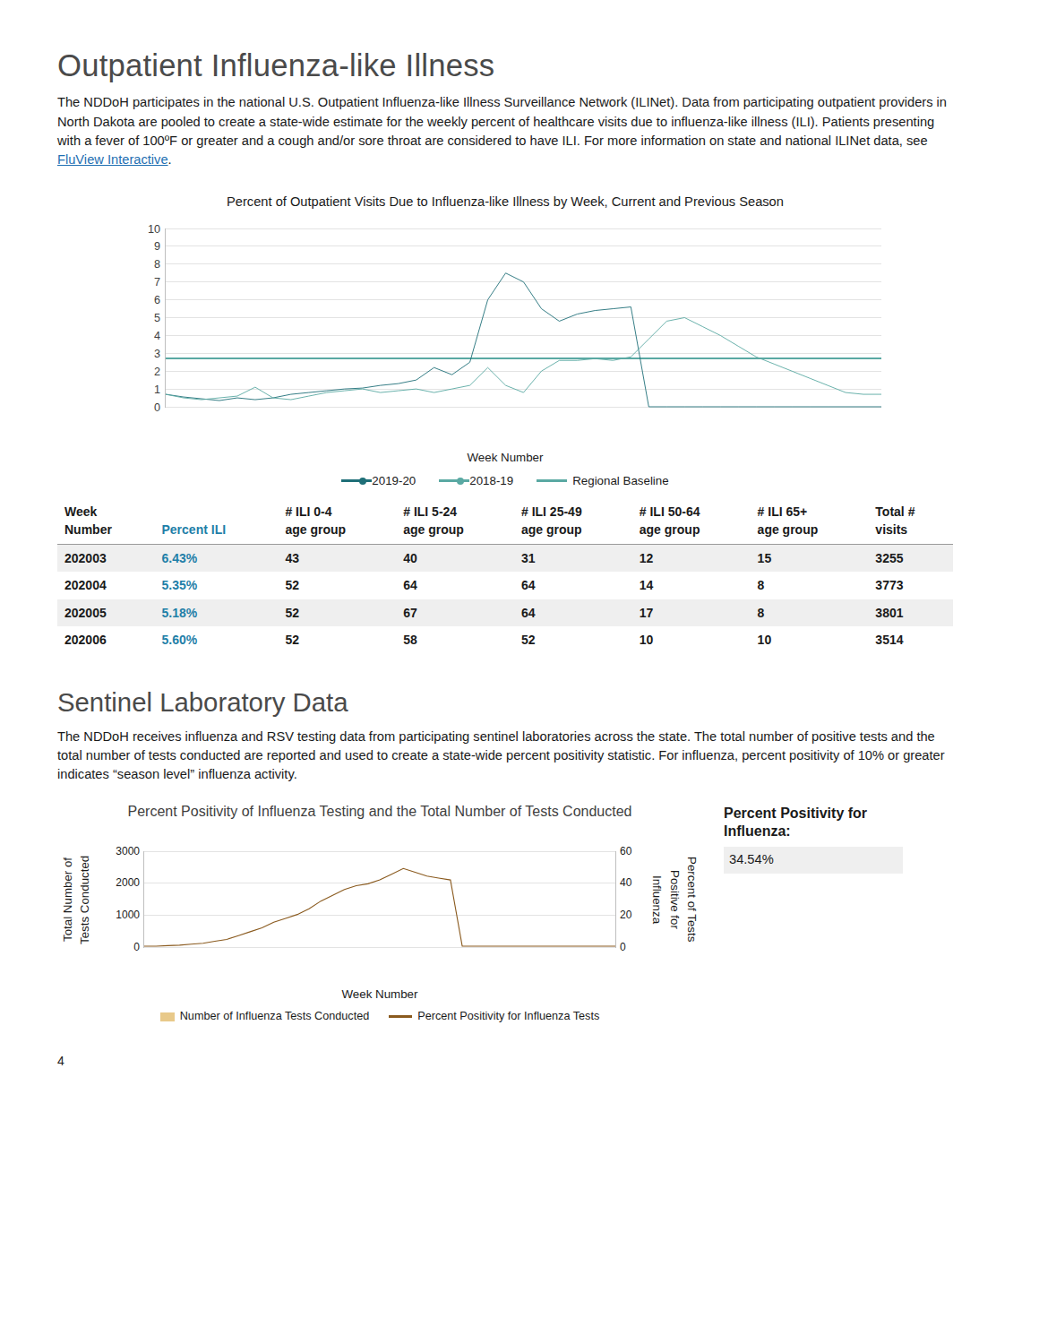Outpatient Influenza-like Illness
The NDDoH participates in the national U.S. Outpatient Influenza-like Illness Surveillance Network (ILINet). Data from participating outpatient providers in North Dakota are pooled to create a state-wide estimate for the weekly percent of healthcare visits due to influenza-like illness (ILI). Patients presenting with a fever of 100ºF or greater and a cough and/or sore throat are considered to have ILI. For more information on state and national ILINet data, see FluView Interactive.
Percent of Outpatient Visits Due to Influenza-like Illness by Week, Current and Previous Season
10
9
8
7
6
5
4
3
2
1
0
Week Number
2019-20
2018-19
Regional Baseline
| Week Number | Percent ILI | # ILI 0-4 age group | # ILI 5-24 age group | # ILI 25-49 age group | # ILI 50-64 age group | # ILI 65+ age group | Total # visits |
| --- | --- | --- | --- | --- | --- | --- | --- |
| 202003 | 6.43% | 43 | 40 | 31 | 12 | 15 | 3255 |
| 202004 | 5.35% | 52 | 64 | 64 | 14 | 8 | 3773 |
| 202005 | 5.18% | 52 | 67 | 64 | 17 | 8 | 3801 |
| 202006 | 5.60% | 52 | 58 | 52 | 10 | 10 | 3514 |
Sentinel Laboratory Data
The NDDoH receives influenza and RSV testing data from participating sentinel laboratories across the state. The total number of positive tests and the total number of tests conducted are reported and used to create a state-wide percent positivity statistic. For influenza, percent positivity of 10% or greater indicates “season level” influenza activity.
Percent Positivity of Influenza Testing and the Total Number of Tests Conducted
Total Number of Tests Conducted
Percent of Tests Positive for Influenza
3000 60
2000 40
1000 20
0 0
Week Number
Number of Influenza Tests Conducted Percent Positivity for Influenza Tests
Percent Positivity for Influenza:
34.54%
4